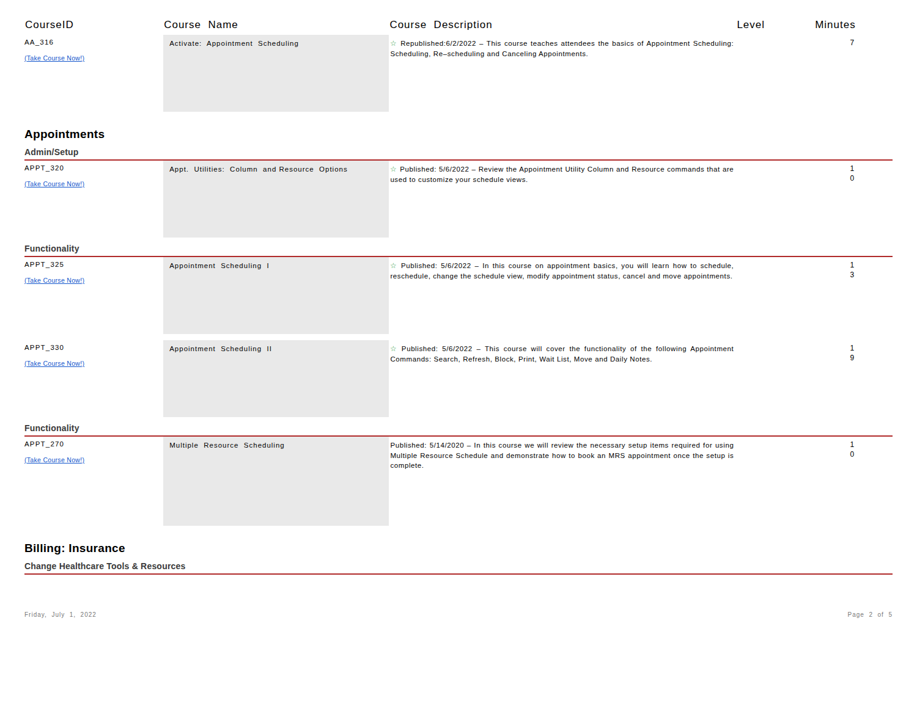| CourseID | Course Name | Course Description | Level | Minutes |
| --- | --- | --- | --- | --- |
| AA_316 (Take Course Now!) | Activate: Appointment Scheduling | ☆ Republished:6/2/2022 – This course teaches attendees the basics of Appointment Scheduling: Scheduling, Re–scheduling and Canceling Appointments. | | 7 |
Appointments
Admin/Setup
| APPT_320 (Take Course Now!) | Appt. Utilities: Column and Resource Options | ☆ Published: 5/6/2022 – Review the Appointment Utility Column and Resource commands that are used to customize your schedule views. | | 1 0 |
Functionality
| APPT_325 (Take Course Now!) | Appointment Scheduling I | ☆ Published: 5/6/2022 – In this course on appointment basics, you will learn how to schedule, reschedule, change the schedule view, modify appointment status, cancel and move appointments. | | 1 3 |
| APPT_330 (Take Course Now!) | Appointment Scheduling II | ☆ Published: 5/6/2022 – This course will cover the functionality of the following Appointment Commands: Search, Refresh, Block, Print, Wait List, Move and Daily Notes. | | 1 9 |
Functionality
| APPT_270 (Take Course Now!) | Multiple Resource Scheduling | Published: 5/14/2020 – In this course we will review the necessary setup items required for using Multiple Resource Schedule and demonstrate how to book an MRS appointment once the setup is complete. | | 1 0 |
Billing: Insurance
Change Healthcare Tools & Resources
Friday, July 1, 2022
Page 2 of 5